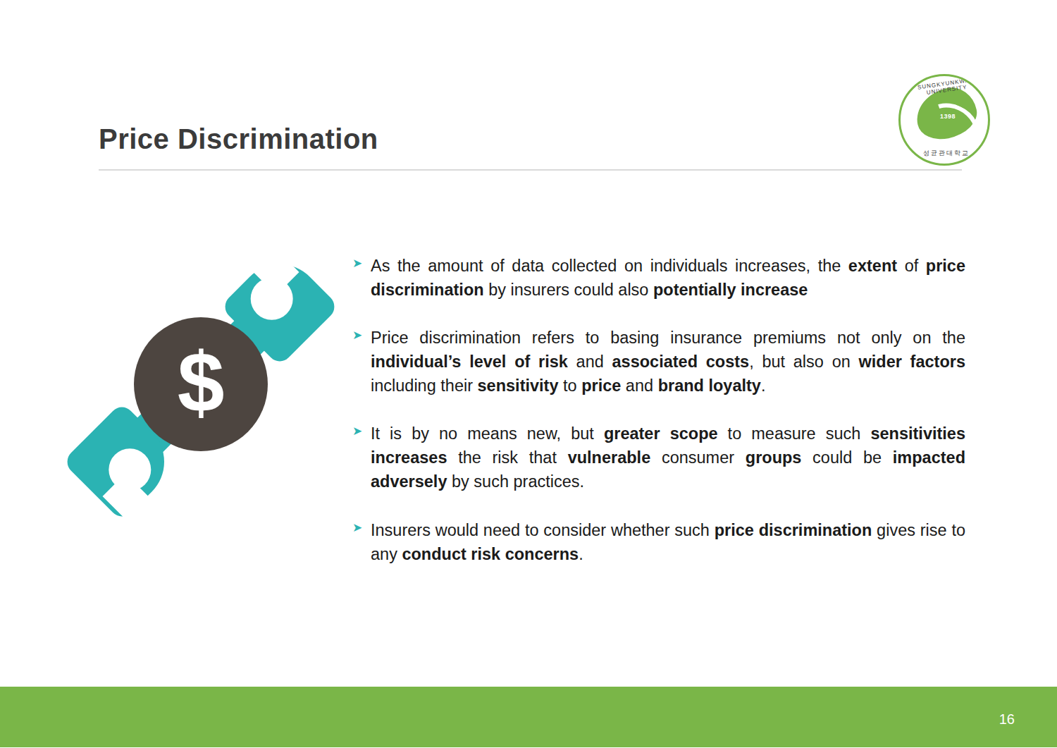Price Discrimination
1398
SUNGKYUNKWAN UNIVERSITY
성균관대학교
$
As the amount of data collected on individuals increases, the extent of price discrimination by insurers could also potentially increase
Price discrimination refers to basing insurance premiums not only on the individual’s level of risk and associated costs, but also on wider factors including their sensitivity to price and brand loyalty.
It is by no means new, but greater scope to measure such sensitivities increases the risk that vulnerable consumer groups could be impacted adversely by such practices.
Insurers would need to consider whether such price discrimination gives rise to any conduct risk concerns.
16